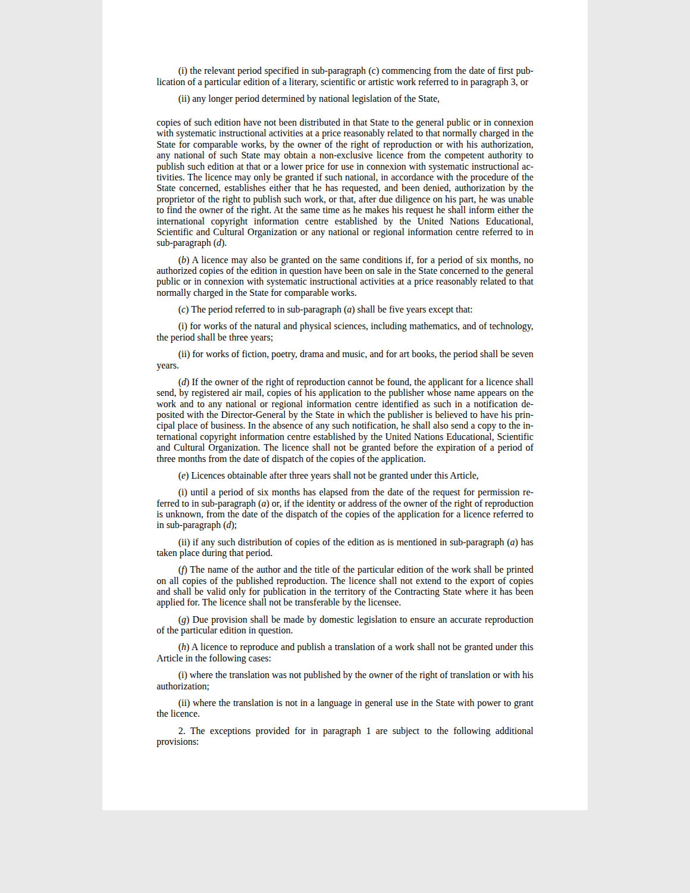(i) the relevant period specified in sub-paragraph (c) commencing from the date of first publication of a particular edition of a literary, scientific or artistic work referred to in paragraph 3, or
(ii) any longer period determined by national legislation of the State,
copies of such edition have not been distributed in that State to the general public or in connexion with systematic instructional activities at a price reasonably related to that normally charged in the State for comparable works, by the owner of the right of reproduction or with his authorization, any national of such State may obtain a non-exclusive licence from the competent authority to publish such edition at that or a lower price for use in connexion with systematic instructional activities. The licence may only be granted if such national, in accordance with the procedure of the State concerned, establishes either that he has requested, and been denied, authorization by the proprietor of the right to publish such work, or that, after due diligence on his part, he was unable to find the owner of the right. At the same time as he makes his request he shall inform either the international copyright information centre established by the United Nations Educational, Scientific and Cultural Organization or any national or regional information centre referred to in sub-paragraph (d).
(b) A licence may also be granted on the same conditions if, for a period of six months, no authorized copies of the edition in question have been on sale in the State concerned to the general public or in connexion with systematic instructional activities at a price reasonably related to that normally charged in the State for comparable works.
(c) The period referred to in sub-paragraph (a) shall be five years except that:
(i) for works of the natural and physical sciences, including mathematics, and of technology, the period shall be three years;
(ii) for works of fiction, poetry, drama and music, and for art books, the period shall be seven years.
(d) If the owner of the right of reproduction cannot be found, the applicant for a licence shall send, by registered air mail, copies of his application to the publisher whose name appears on the work and to any national or regional information centre identified as such in a notification deposited with the Director-General by the State in which the publisher is believed to have his principal place of business. In the absence of any such notification, he shall also send a copy to the international copyright information centre established by the United Nations Educational, Scientific and Cultural Organization. The licence shall not be granted before the expiration of a period of three months from the date of dispatch of the copies of the application.
(e) Licences obtainable after three years shall not be granted under this Article,
(i) until a period of six months has elapsed from the date of the request for permission referred to in sub-paragraph (a) or, if the identity or address of the owner of the right of reproduction is unknown, from the date of the dispatch of the copies of the application for a licence referred to in sub-paragraph (d);
(ii) if any such distribution of copies of the edition as is mentioned in sub-paragraph (a) has taken place during that period.
(f) The name of the author and the title of the particular edition of the work shall be printed on all copies of the published reproduction. The licence shall not extend to the export of copies and shall be valid only for publication in the territory of the Contracting State where it has been applied for. The licence shall not be transferable by the licensee.
(g) Due provision shall be made by domestic legislation to ensure an accurate reproduction of the particular edition in question.
(h) A licence to reproduce and publish a translation of a work shall not be granted under this Article in the following cases:
(i) where the translation was not published by the owner of the right of translation or with his authorization;
(ii) where the translation is not in a language in general use in the State with power to grant the licence.
2. The exceptions provided for in paragraph 1 are subject to the following additional provisions: